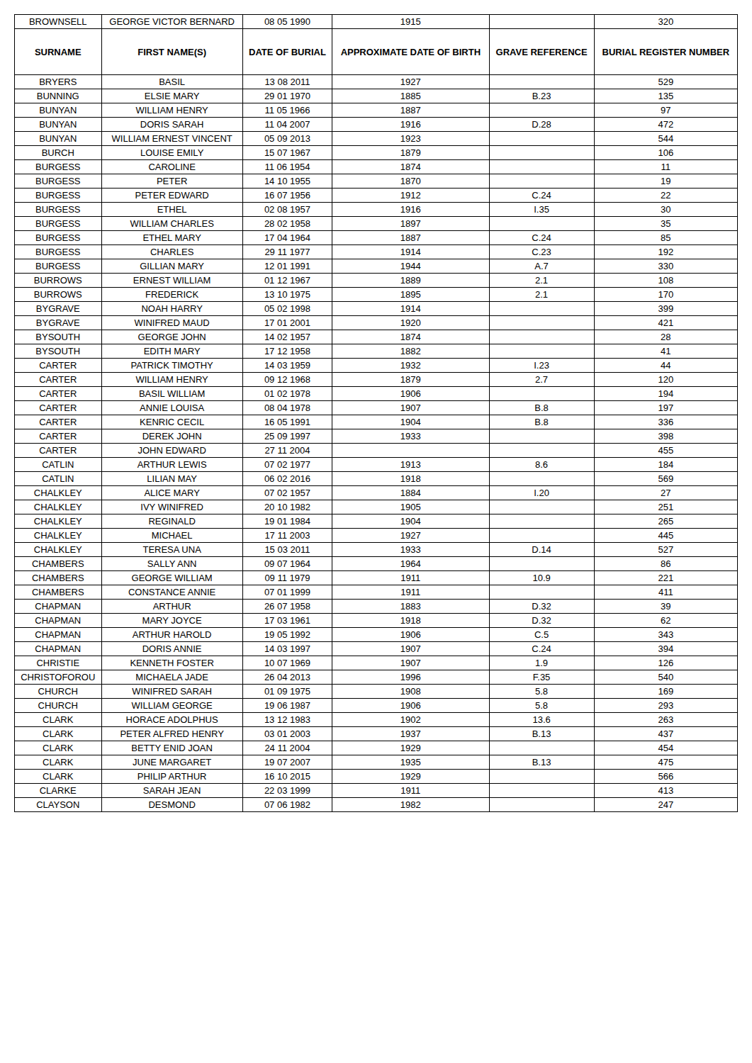| BROWNSELL | GEORGE VICTOR BERNARD | 08 05 1990 | 1915 | | 320 |
| SURNAME | FIRST NAME(S) | DATE OF BURIAL | APPROXIMATE DATE OF BIRTH | GRAVE REFERENCE | BURIAL REGISTER NUMBER |
| BRYERS | BASIL | 13 08 2011 | 1927 | | 529 |
| BUNNING | ELSIE MARY | 29 01 1970 | 1885 | B.23 | 135 |
| BUNYAN | WILLIAM HENRY | 11 05 1966 | 1887 | | 97 |
| BUNYAN | DORIS SARAH | 11 04 2007 | 1916 | D.28 | 472 |
| BUNYAN | WILLIAM ERNEST VINCENT | 05 09 2013 | 1923 | | 544 |
| BURCH | LOUISE EMILY | 15 07 1967 | 1879 | | 106 |
| BURGESS | CAROLINE | 11 06 1954 | 1874 | | 11 |
| BURGESS | PETER | 14 10 1955 | 1870 | | 19 |
| BURGESS | PETER EDWARD | 16 07 1956 | 1912 | C.24 | 22 |
| BURGESS | ETHEL | 02 08 1957 | 1916 | I.35 | 30 |
| BURGESS | WILLIAM CHARLES | 28 02 1958 | 1897 | | 35 |
| BURGESS | ETHEL MARY | 17 04 1964 | 1887 | C.24 | 85 |
| BURGESS | CHARLES | 29 11 1977 | 1914 | C.23 | 192 |
| BURGESS | GILLIAN MARY | 12 01 1991 | 1944 | A.7 | 330 |
| BURROWS | ERNEST WILLIAM | 01 12 1967 | 1889 | 2.1 | 108 |
| BURROWS | FREDERICK | 13 10 1975 | 1895 | 2.1 | 170 |
| BYGRAVE | NOAH HARRY | 05 02 1998 | 1914 | | 399 |
| BYGRAVE | WINIFRED MAUD | 17 01 2001 | 1920 | | 421 |
| BYSOUTH | GEORGE JOHN | 14 02 1957 | 1874 | | 28 |
| BYSOUTH | EDITH MARY | 17 12 1958 | 1882 | | 41 |
| CARTER | PATRICK TIMOTHY | 14 03 1959 | 1932 | I.23 | 44 |
| CARTER | WILLIAM HENRY | 09 12 1968 | 1879 | 2.7 | 120 |
| CARTER | BASIL WILLIAM | 01 02 1978 | 1906 | | 194 |
| CARTER | ANNIE LOUISA | 08 04 1978 | 1907 | B.8 | 197 |
| CARTER | KENRIC CECIL | 16 05 1991 | 1904 | B.8 | 336 |
| CARTER | DEREK JOHN | 25 09 1997 | 1933 | | 398 |
| CARTER | JOHN EDWARD | 27 11 2004 | | | 455 |
| CATLIN | ARTHUR LEWIS | 07 02 1977 | 1913 | 8.6 | 184 |
| CATLIN | LILIAN MAY | 06 02 2016 | 1918 | | 569 |
| CHALKLEY | ALICE MARY | 07 02 1957 | 1884 | I.20 | 27 |
| CHALKLEY | IVY WINIFRED | 20 10 1982 | 1905 | | 251 |
| CHALKLEY | REGINALD | 19 01 1984 | 1904 | | 265 |
| CHALKLEY | MICHAEL | 17 11 2003 | 1927 | | 445 |
| CHALKLEY | TERESA UNA | 15 03 2011 | 1933 | D.14 | 527 |
| CHAMBERS | SALLY ANN | 09 07 1964 | 1964 | | 86 |
| CHAMBERS | GEORGE WILLIAM | 09 11 1979 | 1911 | 10.9 | 221 |
| CHAMBERS | CONSTANCE ANNIE | 07 01 1999 | 1911 | | 411 |
| CHAPMAN | ARTHUR | 26 07 1958 | 1883 | D.32 | 39 |
| CHAPMAN | MARY JOYCE | 17 03 1961 | 1918 | D.32 | 62 |
| CHAPMAN | ARTHUR HAROLD | 19 05 1992 | 1906 | C.5 | 343 |
| CHAPMAN | DORIS ANNIE | 14 03 1997 | 1907 | C.24 | 394 |
| CHRISTIE | KENNETH FOSTER | 10 07 1969 | 1907 | 1.9 | 126 |
| CHRISTOFOROU | MICHAELA JADE | 26 04 2013 | 1996 | F.35 | 540 |
| CHURCH | WINIFRED SARAH | 01 09 1975 | 1908 | 5.8 | 169 |
| CHURCH | WILLIAM GEORGE | 19 06 1987 | 1906 | 5.8 | 293 |
| CLARK | HORACE ADOLPHUS | 13 12 1983 | 1902 | 13.6 | 263 |
| CLARK | PETER ALFRED HENRY | 03 01 2003 | 1937 | B.13 | 437 |
| CLARK | BETTY ENID JOAN | 24 11 2004 | 1929 | | 454 |
| CLARK | JUNE MARGARET | 19 07 2007 | 1935 | B.13 | 475 |
| CLARK | PHILIP ARTHUR | 16 10 2015 | 1929 | | 566 |
| CLARKE | SARAH JEAN | 22 03 1999 | 1911 | | 413 |
| CLAYSON | DESMOND | 07 06 1982 | 1982 | | 247 |